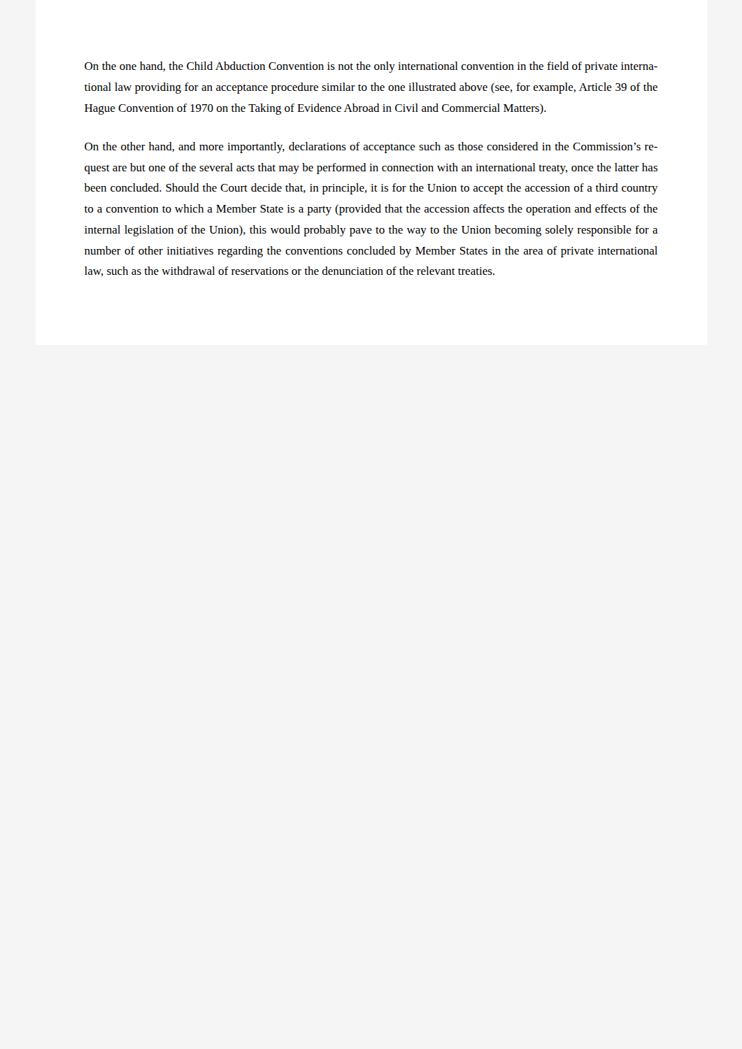On the one hand, the Child Abduction Convention is not the only international convention in the field of private international law providing for an acceptance procedure similar to the one illustrated above (see, for example, Article 39 of the Hague Convention of 1970 on the Taking of Evidence Abroad in Civil and Commercial Matters).
On the other hand, and more importantly, declarations of acceptance such as those considered in the Commission’s request are but one of the several acts that may be performed in connection with an international treaty, once the latter has been concluded. Should the Court decide that, in principle, it is for the Union to accept the accession of a third country to a convention to which a Member State is a party (provided that the accession affects the operation and effects of the internal legislation of the Union), this would probably pave to the way to the Union becoming solely responsible for a number of other initiatives regarding the conventions concluded by Member States in the area of private international law, such as the withdrawal of reservations or the denunciation of the relevant treaties.